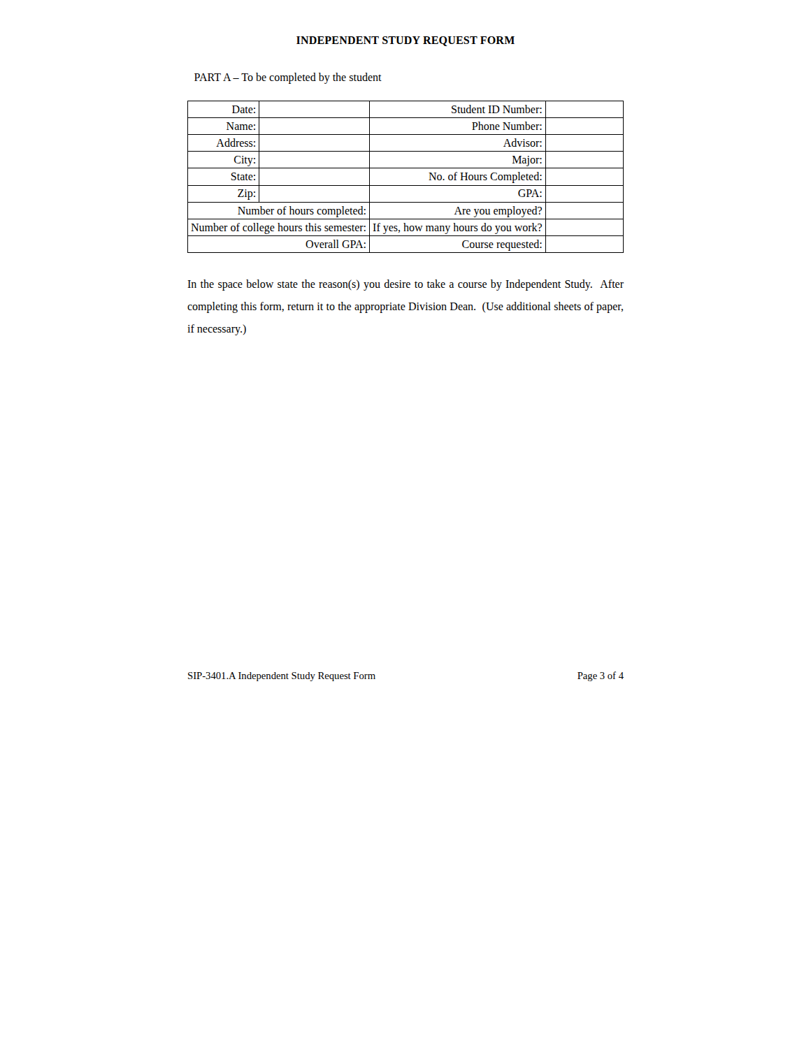INDEPENDENT STUDY REQUEST FORM
PART A – To be completed by the student
| Date: | | Student ID Number: | |
| Name: | | Phone Number: | |
| Address: | | Advisor: | |
| City: | | Major: | |
| State: | | No. of Hours Completed: | |
| Zip: | | GPA: | |
| Number of hours completed: | Are you employed? | |
| Number of college hours this semester: | If yes, how many hours do you work? | |
| Overall GPA: | Course requested: | |
In the space below state the reason(s) you desire to take a course by Independent Study. After completing this form, return it to the appropriate Division Dean. (Use additional sheets of paper, if necessary.)
SIP-3401.A Independent Study Request Form Page 3 of 4